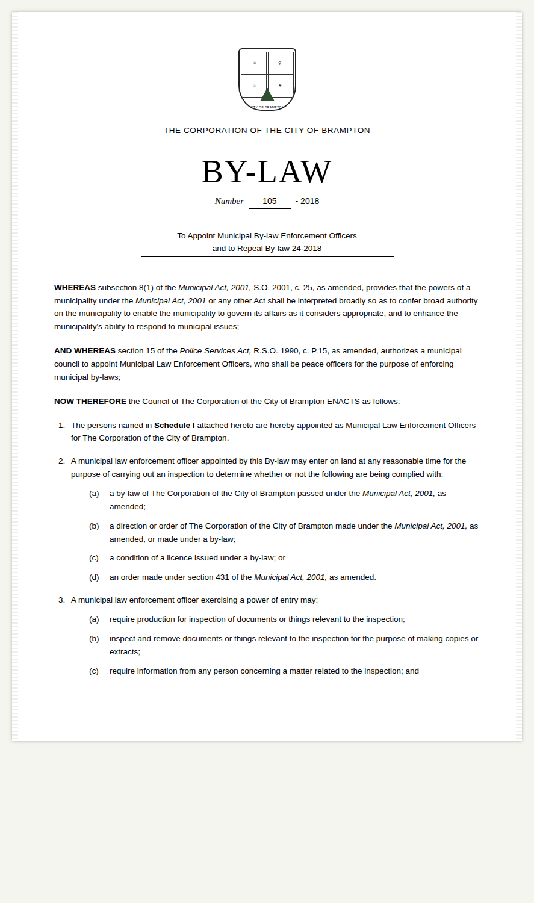⚔ ⚲ ♘ ⚑ CITY OF BRAMPTON
THE CORPORATION OF THE CITY OF BRAMPTON
BY-LAW
Number 105 - 2018
To Appoint Municipal By-law Enforcement Officers
and to Repeal By-law 24-2018
WHEREAS subsection 8(1) of the Municipal Act, 2001, S.O. 2001, c. 25, as amended, provides that the powers of a municipality under the Municipal Act, 2001 or any other Act shall be interpreted broadly so as to confer broad authority on the municipality to enable the municipality to govern its affairs as it considers appropriate, and to enhance the municipality's ability to respond to municipal issues;
AND WHEREAS section 15 of the Police Services Act, R.S.O. 1990, c. P.15, as amended, authorizes a municipal council to appoint Municipal Law Enforcement Officers, who shall be peace officers for the purpose of enforcing municipal by-laws;
NOW THEREFORE the Council of The Corporation of the City of Brampton ENACTS as follows:
The persons named in Schedule I attached hereto are hereby appointed as Municipal Law Enforcement Officers for The Corporation of the City of Brampton.
A municipal law enforcement officer appointed by this By-law may enter on land at any reasonable time for the purpose of carrying out an inspection to determine whether or not the following are being complied with:
a by-law of The Corporation of the City of Brampton passed under the Municipal Act, 2001, as amended;
a direction or order of The Corporation of the City of Brampton made under the Municipal Act, 2001, as amended, or made under a by-law;
a condition of a licence issued under a by-law; or
an order made under section 431 of the Municipal Act, 2001, as amended.
A municipal law enforcement officer exercising a power of entry may:
require production for inspection of documents or things relevant to the inspection;
inspect and remove documents or things relevant to the inspection for the purpose of making copies or extracts;
require information from any person concerning a matter related to the inspection; and